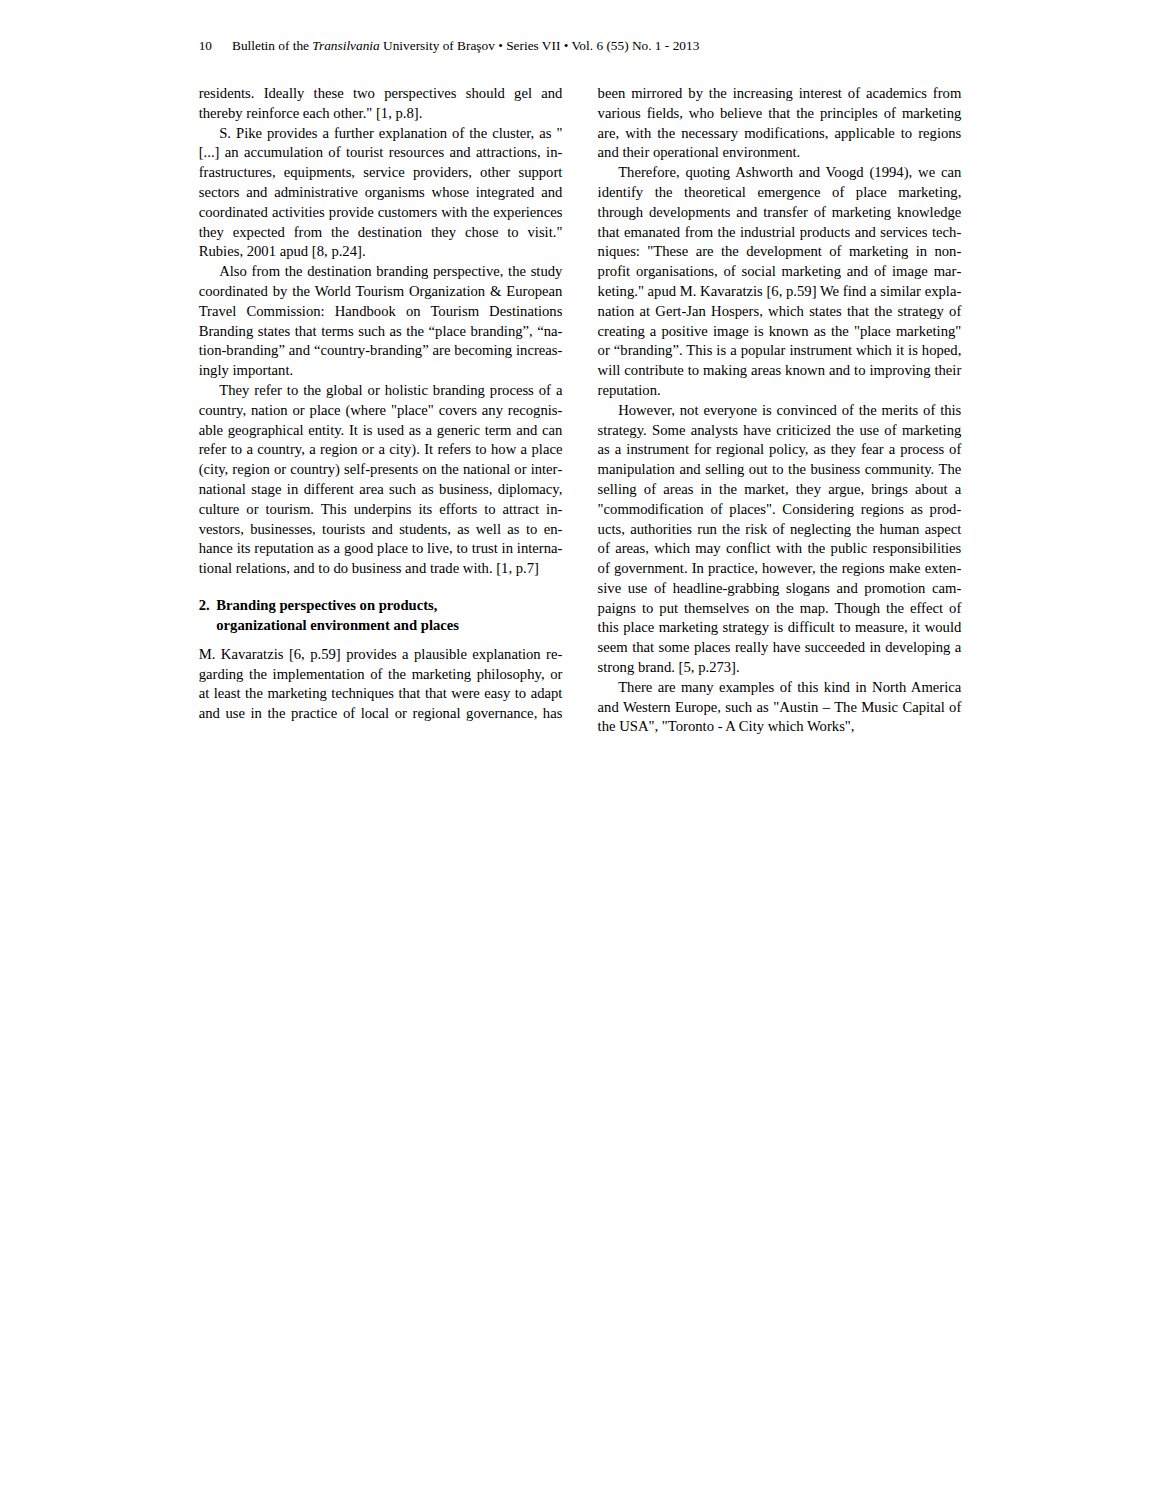10 Bulletin of the Transilvania University of Braşov • Series VII • Vol. 6 (55) No. 1 - 2013
residents. Ideally these two perspectives should gel and thereby reinforce each other." [1, p.8].
S. Pike provides a further explanation of the cluster, as "[...] an accumulation of tourist resources and attractions, infrastructures, equipments, service providers, other support sectors and administrative organisms whose integrated and coordinated activities provide customers with the experiences they expected from the destination they chose to visit." Rubies, 2001 apud [8, p.24].
Also from the destination branding perspective, the study coordinated by the World Tourism Organization & European Travel Commission: Handbook on Tourism Destinations Branding states that terms such as the “place branding”, “nation-branding” and “country-branding” are becoming increasingly important.
They refer to the global or holistic branding process of a country, nation or place (where "place" covers any recognisable geographical entity. It is used as a generic term and can refer to a country, a region or a city). It refers to how a place (city, region or country) self-presents on the national or international stage in different area such as business, diplomacy, culture or tourism. This underpins its efforts to attract investors, businesses, tourists and students, as well as to enhance its reputation as a good place to live, to trust in international relations, and to do business and trade with. [1, p.7]
2. Branding perspectives on products,
organizational environment and places
M. Kavaratzis [6, p.59] provides a plausible explanation regarding the implementation of the marketing philosophy, or at least the marketing techniques that that were easy to adapt and use in the practice of local or regional governance, has been mirrored by the increasing interest of academics from various fields, who believe that the principles of marketing are, with the necessary modifications, applicable to regions and their operational environment.
Therefore, quoting Ashworth and Voogd (1994), we can identify the theoretical emergence of place marketing, through developments and transfer of marketing knowledge that emanated from the industrial products and services techniques: "These are the development of marketing in non-profit organisations, of social marketing and of image marketing." apud M. Kavaratzis [6, p.59] We find a similar explanation at Gert-Jan Hospers, which states that the strategy of creating a positive image is known as the "place marketing" or “branding”. This is a popular instrument which it is hoped, will contribute to making areas known and to improving their reputation.
However, not everyone is convinced of the merits of this strategy. Some analysts have criticized the use of marketing as a instrument for regional policy, as they fear a process of manipulation and selling out to the business community. The selling of areas in the market, they argue, brings about a "commodification of places". Considering regions as products, authorities run the risk of neglecting the human aspect of areas, which may conflict with the public responsibilities of government. In practice, however, the regions make extensive use of headline-grabbing slogans and promotion campaigns to put themselves on the map. Though the effect of this place marketing strategy is difficult to measure, it would seem that some places really have succeeded in developing a strong brand. [5, p.273].
There are many examples of this kind in North America and Western Europe, such as "Austin – The Music Capital of the USA", "Toronto - A City which Works",